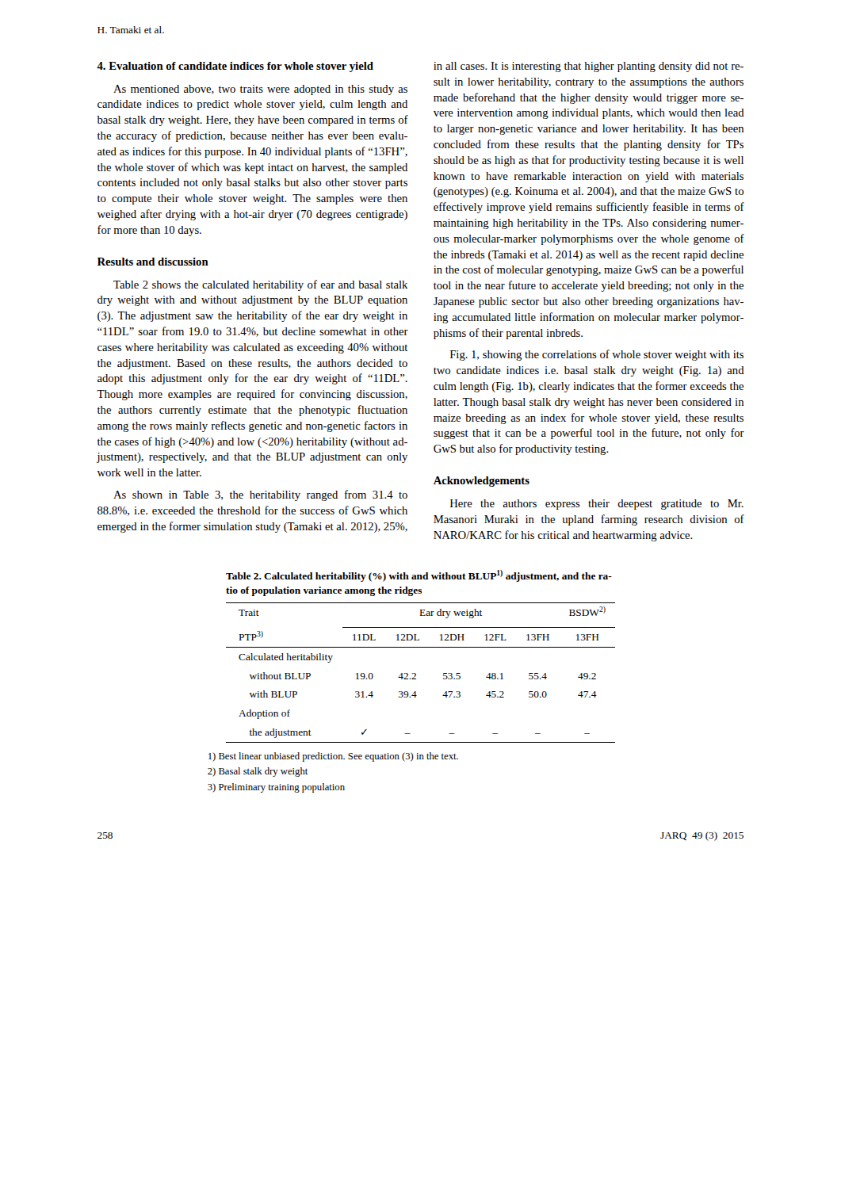H. Tamaki et al.
4. Evaluation of candidate indices for whole stover yield
As mentioned above, two traits were adopted in this study as candidate indices to predict whole stover yield, culm length and basal stalk dry weight. Here, they have been compared in terms of the accuracy of prediction, because neither has ever been evaluated as indices for this purpose. In 40 individual plants of “13FH”, the whole stover of which was kept intact on harvest, the sampled contents included not only basal stalks but also other stover parts to compute their whole stover weight. The samples were then weighed after drying with a hot-air dryer (70 degrees centigrade) for more than 10 days.
Results and discussion
Table 2 shows the calculated heritability of ear and basal stalk dry weight with and without adjustment by the BLUP equation (3). The adjustment saw the heritability of the ear dry weight in “11DL” soar from 19.0 to 31.4%, but decline somewhat in other cases where heritability was calculated as exceeding 40% without the adjustment. Based on these results, the authors decided to adopt this adjustment only for the ear dry weight of “11DL”. Though more examples are required for convincing discussion, the authors currently estimate that the phenotypic fluctuation among the rows mainly reflects genetic and non-genetic factors in the cases of high (>40%) and low (<20%) heritability (without adjustment), respectively, and that the BLUP adjustment can only work well in the latter.
As shown in Table 3, the heritability ranged from 31.4 to 88.8%, i.e. exceeded the threshold for the success of GwS which emerged in the former simulation study (Tamaki et al. 2012), 25%, in all cases. It is interesting that higher planting density did not result in lower heritability, contrary to the assumptions the authors made beforehand that the higher density would trigger more severe intervention among individual plants, which would then lead to larger non-genetic variance and lower heritability. It has been concluded from these results that the planting density for TPs should be as high as that for productivity testing because it is well known to have remarkable interaction on yield with materials (genotypes) (e.g. Koinuma et al. 2004), and that the maize GwS to effectively improve yield remains sufficiently feasible in terms of maintaining high heritability in the TPs. Also considering numerous molecular-marker polymorphisms over the whole genome of the inbreds (Tamaki et al. 2014) as well as the recent rapid decline in the cost of molecular genotyping, maize GwS can be a powerful tool in the near future to accelerate yield breeding; not only in the Japanese public sector but also other breeding organizations having accumulated little information on molecular marker polymorphisms of their parental inbreds.
Fig. 1, showing the correlations of whole stover weight with its two candidate indices i.e. basal stalk dry weight (Fig. 1a) and culm length (Fig. 1b), clearly indicates that the former exceeds the latter. Though basal stalk dry weight has never been considered in maize breeding as an index for whole stover yield, these results suggest that it can be a powerful tool in the future, not only for GwS but also for productivity testing.
Acknowledgements
Here the authors express their deepest gratitude to Mr. Masanori Muraki in the upland farming research division of NARO/KARC for his critical and heartwarming advice.
Table 2. Calculated heritability (%) with and without BLUP 1) adjustment, and the ratio of population variance among the ridges
| Trait | Ear dry weight | BSDW 2) |
| --- | --- | --- |
| PTP 3) | 11DL | 12DL | 12DH | 12FL | 13FH | 13FH |
| Calculated heritability | | | | | | |
| without BLUP | 19.0 | 42.2 | 53.5 | 48.1 | 55.4 | 49.2 |
| with BLUP | 31.4 | 39.4 | 47.3 | 45.2 | 50.0 | 47.4 |
| Adoption of | | | | | | |
| the adjustment | ✓ | – | – | – | – | – |
1) Best linear unbiased prediction. See equation (3) in the text.
2) Basal stalk dry weight
3) Preliminary training population
258 JARQ 49 (3) 2015